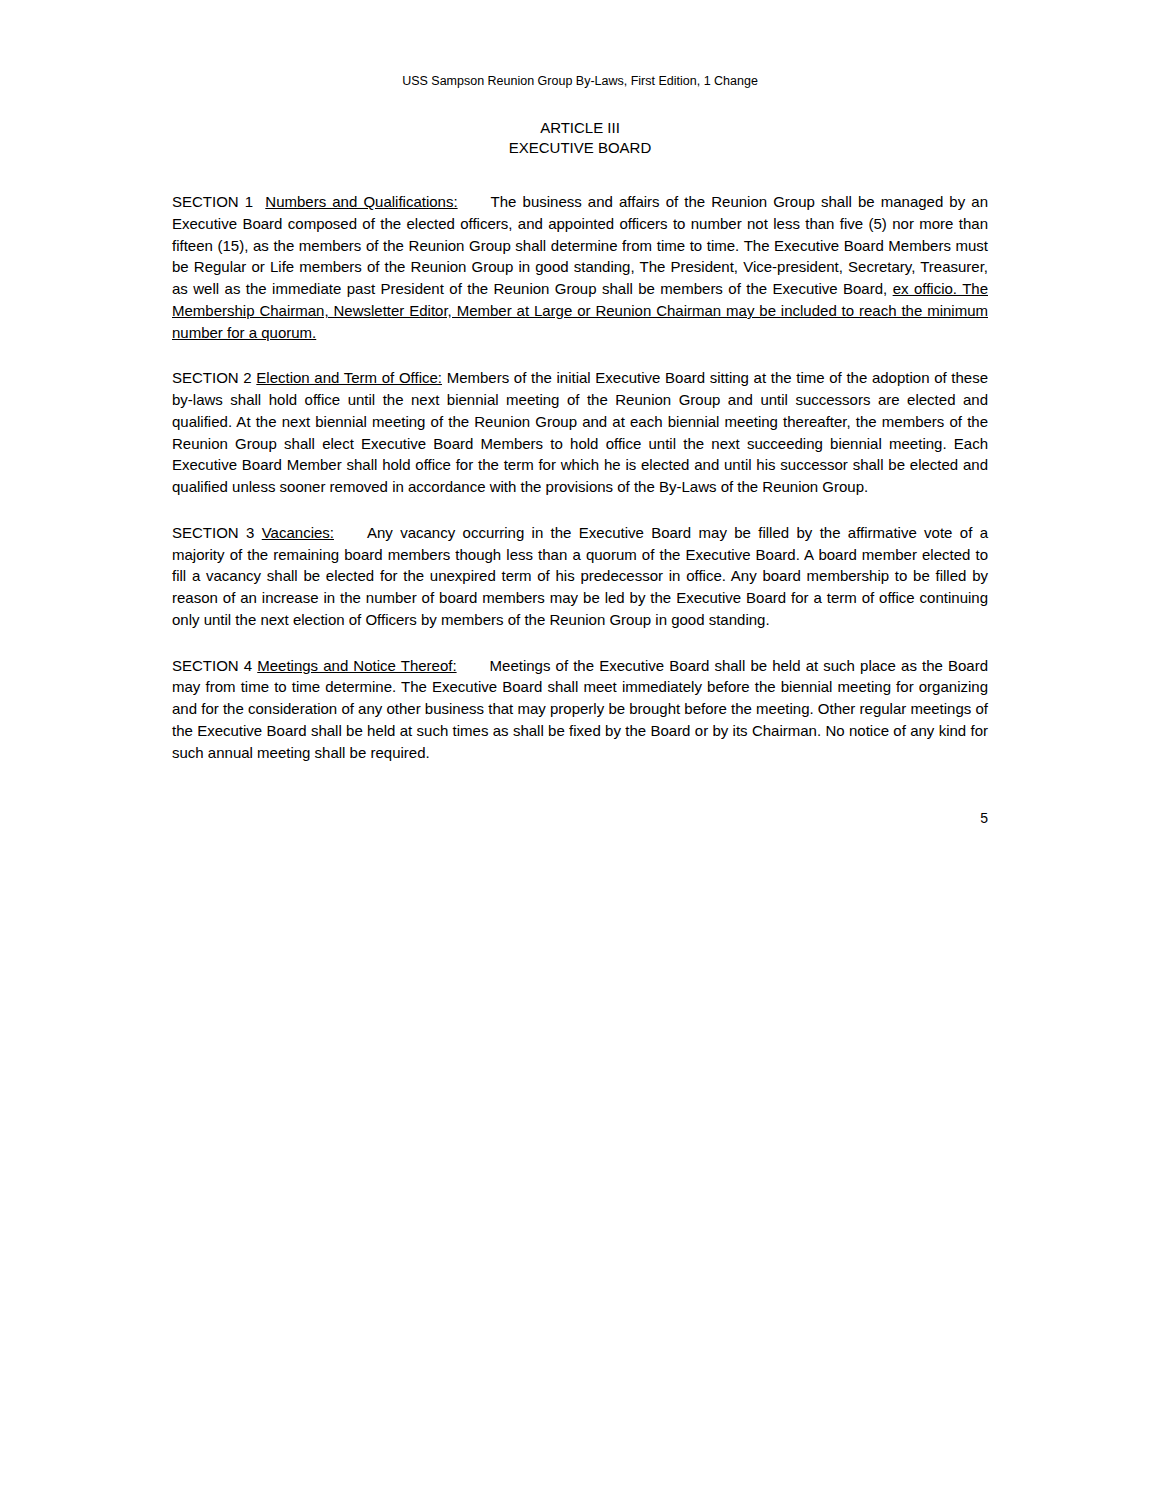USS Sampson Reunion Group By-Laws, First Edition, 1 Change
ARTICLE III
EXECUTIVE BOARD
SECTION 1 Numbers and Qualifications: The business and affairs of the Reunion Group shall be managed by an Executive Board composed of the elected officers, and appointed officers to number not less than five (5) nor more than fifteen (15), as the members of the Reunion Group shall determine from time to time. The Executive Board Members must be Regular or Life members of the Reunion Group in good standing, The President, Vice-president, Secretary, Treasurer, as well as the immediate past President of the Reunion Group shall be members of the Executive Board, ex officio. The Membership Chairman, Newsletter Editor, Member at Large or Reunion Chairman may be included to reach the minimum number for a quorum.
SECTION 2 Election and Term of Office: Members of the initial Executive Board sitting at the time of the adoption of these by-laws shall hold office until the next biennial meeting of the Reunion Group and until successors are elected and qualified. At the next biennial meeting of the Reunion Group and at each biennial meeting thereafter, the members of the Reunion Group shall elect Executive Board Members to hold office until the next succeeding biennial meeting. Each Executive Board Member shall hold office for the term for which he is elected and until his successor shall be elected and qualified unless sooner removed in accordance with the provisions of the By-Laws of the Reunion Group.
SECTION 3 Vacancies: Any vacancy occurring in the Executive Board may be filled by the affirmative vote of a majority of the remaining board members though less than a quorum of the Executive Board. A board member elected to fill a vacancy shall be elected for the unexpired term of his predecessor in office. Any board membership to be filled by reason of an increase in the number of board members may be led by the Executive Board for a term of office continuing only until the next election of Officers by members of the Reunion Group in good standing.
SECTION 4 Meetings and Notice Thereof: Meetings of the Executive Board shall be held at such place as the Board may from time to time determine. The Executive Board shall meet immediately before the biennial meeting for organizing and for the consideration of any other business that may properly be brought before the meeting. Other regular meetings of the Executive Board shall be held at such times as shall be fixed by the Board or by its Chairman. No notice of any kind for such annual meeting shall be required.
5